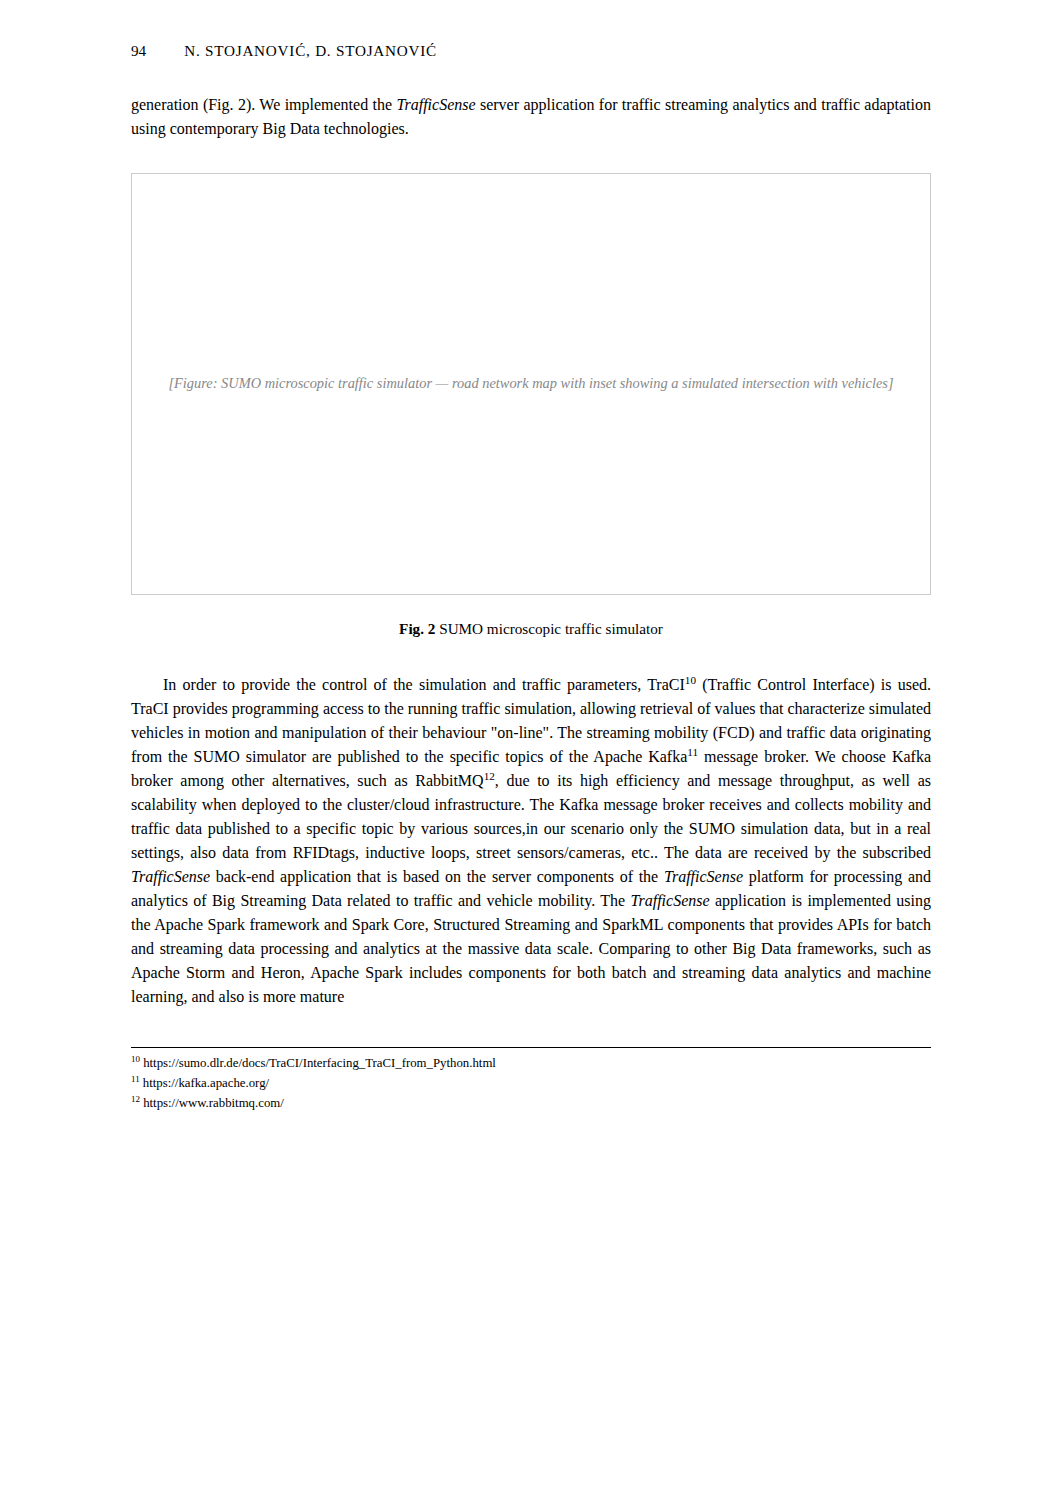94 N. STOJANOVIĆ, D. STOJANOVIĆ
generation (Fig. 2). We implemented the TrafficSense server application for traffic streaming analytics and traffic adaptation using contemporary Big Data technologies.
[Figure: SUMO microscopic traffic simulator — road network map with inset showing a simulated intersection with vehicles]
Fig. 2 SUMO microscopic traffic simulator
In order to provide the control of the simulation and traffic parameters, TraCI10 (Traffic Control Interface) is used. TraCI provides programming access to the running traffic simulation, allowing retrieval of values that characterize simulated vehicles in motion and manipulation of their behaviour "on-line". The streaming mobility (FCD) and traffic data originating from the SUMO simulator are published to the specific topics of the Apache Kafka11 message broker. We choose Kafka broker among other alternatives, such as RabbitMQ12, due to its high efficiency and message throughput, as well as scalability when deployed to the cluster/cloud infrastructure. The Kafka message broker receives and collects mobility and traffic data published to a specific topic by various sources,in our scenario only the SUMO simulation data, but in a real settings, also data from RFIDtags, inductive loops, street sensors/cameras, etc.. The data are received by the subscribed TrafficSense back-end application that is based on the server components of the TrafficSense platform for processing and analytics of Big Streaming Data related to traffic and vehicle mobility. The TrafficSense application is implemented using the Apache Spark framework and Spark Core, Structured Streaming and SparkML components that provides APIs for batch and streaming data processing and analytics at the massive data scale. Comparing to other Big Data frameworks, such as Apache Storm and Heron, Apache Spark includes components for both batch and streaming data analytics and machine learning, and also is more mature
10 https://sumo.dlr.de/docs/TraCI/Interfacing_TraCI_from_Python.html
11 https://kafka.apache.org/
12 https://www.rabbitmq.com/